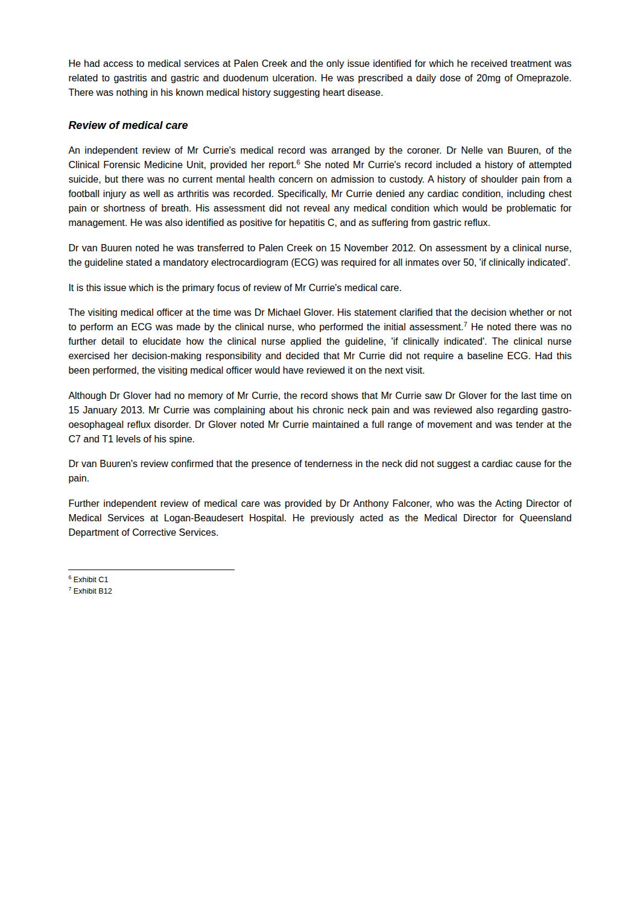He had access to medical services at Palen Creek and the only issue identified for which he received treatment was related to gastritis and gastric and duodenum ulceration. He was prescribed a daily dose of 20mg of Omeprazole. There was nothing in his known medical history suggesting heart disease.
Review of medical care
An independent review of Mr Currie's medical record was arranged by the coroner. Dr Nelle van Buuren, of the Clinical Forensic Medicine Unit, provided her report.6 She noted Mr Currie's record included a history of attempted suicide, but there was no current mental health concern on admission to custody. A history of shoulder pain from a football injury as well as arthritis was recorded. Specifically, Mr Currie denied any cardiac condition, including chest pain or shortness of breath. His assessment did not reveal any medical condition which would be problematic for management. He was also identified as positive for hepatitis C, and as suffering from gastric reflux.
Dr van Buuren noted he was transferred to Palen Creek on 15 November 2012. On assessment by a clinical nurse, the guideline stated a mandatory electrocardiogram (ECG) was required for all inmates over 50, 'if clinically indicated'.
It is this issue which is the primary focus of review of Mr Currie's medical care.
The visiting medical officer at the time was Dr Michael Glover. His statement clarified that the decision whether or not to perform an ECG was made by the clinical nurse, who performed the initial assessment.7 He noted there was no further detail to elucidate how the clinical nurse applied the guideline, 'if clinically indicated'. The clinical nurse exercised her decision-making responsibility and decided that Mr Currie did not require a baseline ECG. Had this been performed, the visiting medical officer would have reviewed it on the next visit.
Although Dr Glover had no memory of Mr Currie, the record shows that Mr Currie saw Dr Glover for the last time on 15 January 2013. Mr Currie was complaining about his chronic neck pain and was reviewed also regarding gastro-oesophageal reflux disorder. Dr Glover noted Mr Currie maintained a full range of movement and was tender at the C7 and T1 levels of his spine.
Dr van Buuren's review confirmed that the presence of tenderness in the neck did not suggest a cardiac cause for the pain.
Further independent review of medical care was provided by Dr Anthony Falconer, who was the Acting Director of Medical Services at Logan-Beaudesert Hospital. He previously acted as the Medical Director for Queensland Department of Corrective Services.
6 Exhibit C1
7 Exhibit B12